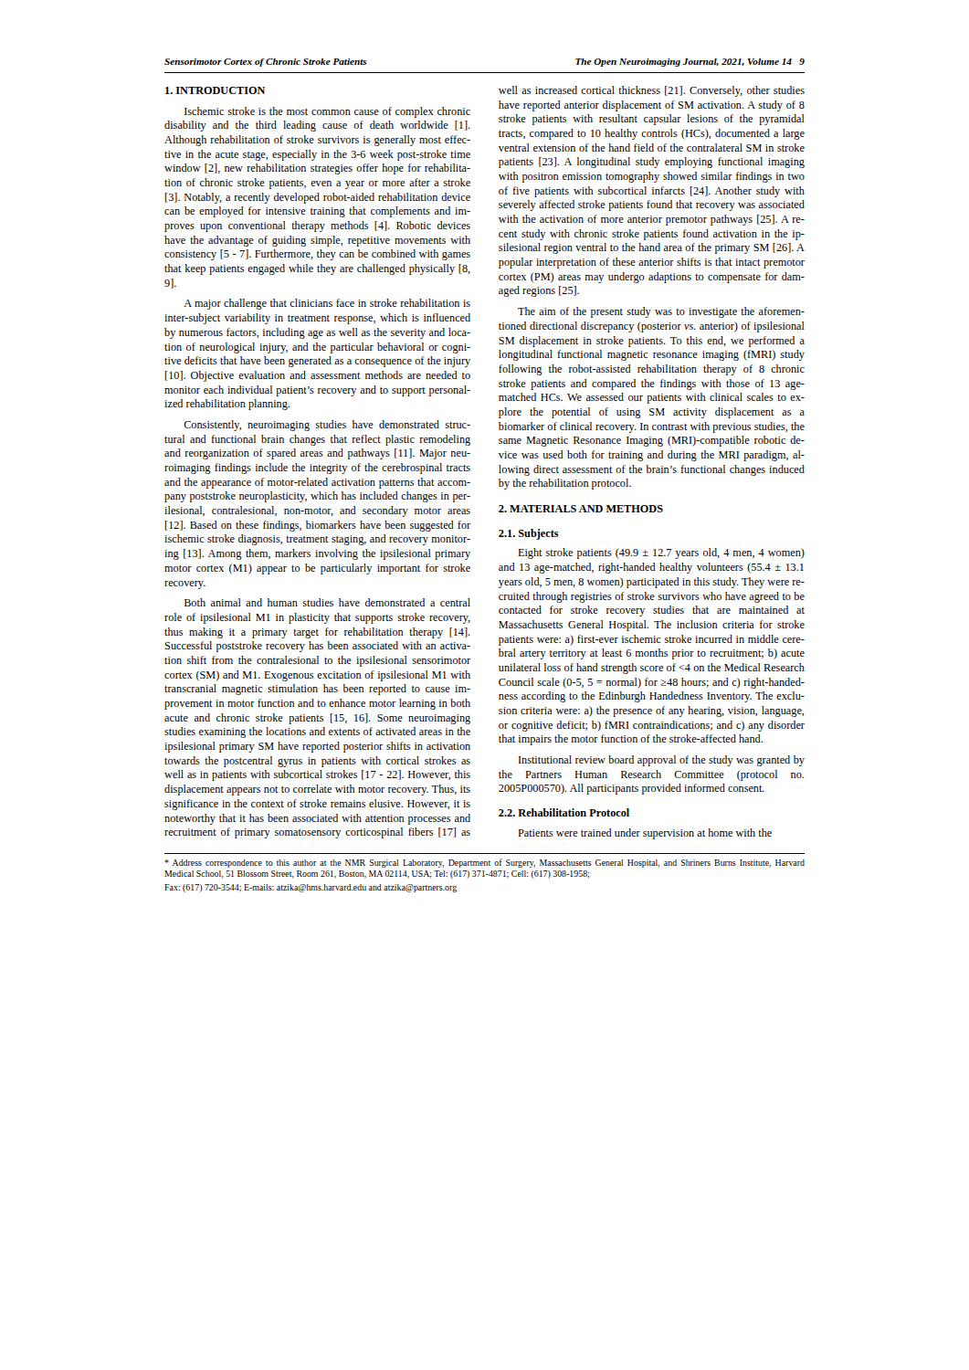Sensorimotor Cortex of Chronic Stroke Patients
The Open Neuroimaging Journal, 2021, Volume 14 9
1. INTRODUCTION
Ischemic stroke is the most common cause of complex chronic disability and the third leading cause of death worldwide [1]. Although rehabilitation of stroke survivors is generally most effective in the acute stage, especially in the 3-6 week post-stroke time window [2], new rehabilitation strategies offer hope for rehabilitation of chronic stroke patients, even a year or more after a stroke [3]. Notably, a recently developed robot-aided rehabilitation device can be employed for intensive training that complements and improves upon conventional therapy methods [4]. Robotic devices have the advantage of guiding simple, repetitive movements with consistency [5 - 7]. Furthermore, they can be combined with games that keep patients engaged while they are challenged physically [8, 9].
A major challenge that clinicians face in stroke rehabilitation is inter-subject variability in treatment response, which is influenced by numerous factors, including age as well as the severity and location of neurological injury, and the particular behavioral or cognitive deficits that have been generated as a consequence of the injury [10]. Objective evaluation and assessment methods are needed to monitor each individual patient’s recovery and to support personalized rehabilitation planning.
Consistently, neuroimaging studies have demonstrated structural and functional brain changes that reflect plastic remodeling and reorganization of spared areas and pathways [11]. Major neuroimaging findings include the integrity of the cerebrospinal tracts and the appearance of motor-related activation patterns that accompany poststroke neuroplasticity, which has included changes in perilesional, contralesional, non-motor, and secondary motor areas [12]. Based on these findings, biomarkers have been suggested for ischemic stroke diagnosis, treatment staging, and recovery monitoring [13]. Among them, markers involving the ipsilesional primary motor cortex (M1) appear to be particularly important for stroke recovery.
Both animal and human studies have demonstrated a central role of ipsilesional M1 in plasticity that supports stroke recovery, thus making it a primary target for rehabilitation therapy [14]. Successful poststroke recovery has been associated with an activation shift from the contralesional to the ipsilesional sensorimotor cortex (SM) and M1. Exogenous excitation of ipsilesional M1 with transcranial magnetic stimulation has been reported to cause improvement in motor function and to enhance motor learning in both acute and chronic stroke patients [15, 16]. Some neuroimaging studies examining the locations and extents of activated areas in the ipsilesional primary SM have reported posterior shifts in activation towards the postcentral gyrus in patients with cortical strokes as well as in patients with subcortical strokes [17 - 22]. However, this displacement appears not to correlate with motor recovery. Thus, its significance in the context of stroke remains elusive. However, it is noteworthy that it has been associated with attention processes and recruitment of primary somatosensory corticospinal fibers [17] as well as increased cortical thickness [21]. Conversely, other studies have reported anterior displacement of SM activation. A study of 8 stroke patients with resultant capsular lesions of the pyramidal tracts, compared to 10 healthy controls (HCs), documented a large ventral extension of the hand field of the contralateral SM in stroke patients [23]. A longitudinal study employing functional imaging with positron emission tomography showed similar findings in two of five patients with subcortical infarcts [24]. Another study with severely affected stroke patients found that recovery was associated with the activation of more anterior premotor pathways [25]. A recent study with chronic stroke patients found activation in the ipsilesional region ventral to the hand area of the primary SM [26]. A popular interpretation of these anterior shifts is that intact premotor cortex (PM) areas may undergo adaptions to compensate for damaged regions [25].
The aim of the present study was to investigate the aforementioned directional discrepancy (posterior vs. anterior) of ipsilesional SM displacement in stroke patients. To this end, we performed a longitudinal functional magnetic resonance imaging (fMRI) study following the robot-assisted rehabilitation therapy of 8 chronic stroke patients and compared the findings with those of 13 age-matched HCs. We assessed our patients with clinical scales to explore the potential of using SM activity displacement as a biomarker of clinical recovery. In contrast with previous studies, the same Magnetic Resonance Imaging (MRI)-compatible robotic device was used both for training and during the MRI paradigm, allowing direct assessment of the brain’s functional changes induced by the rehabilitation protocol.
2. MATERIALS AND METHODS
2.1. Subjects
Eight stroke patients (49.9 ± 12.7 years old, 4 men, 4 women) and 13 age-matched, right-handed healthy volunteers (55.4 ± 13.1 years old, 5 men, 8 women) participated in this study. They were recruited through registries of stroke survivors who have agreed to be contacted for stroke recovery studies that are maintained at Massachusetts General Hospital. The inclusion criteria for stroke patients were: a) first-ever ischemic stroke incurred in middle cerebral artery territory at least 6 months prior to recruitment; b) acute unilateral loss of hand strength score of <4 on the Medical Research Council scale (0-5, 5 = normal) for ≥48 hours; and c) right-handedness according to the Edinburgh Handedness Inventory. The exclusion criteria were: a) the presence of any hearing, vision, language, or cognitive deficit; b) fMRI contraindications; and c) any disorder that impairs the motor function of the stroke-affected hand.
Institutional review board approval of the study was granted by the Partners Human Research Committee (protocol no. 2005P000570). All participants provided informed consent.
2.2. Rehabilitation Protocol
Patients were trained under supervision at home with the
* Address correspondence to this author at the NMR Surgical Laboratory, Department of Surgery, Massachusetts General Hospital, and Shriners Burns Institute, Harvard Medical School, 51 Blossom Street, Room 261, Boston, MA 02114, USA; Tel: (617) 371-4871; Cell: (617) 308-1958;
Fax: (617) 720-3544; E-mails: atzika@hms.harvard.edu and atzika@partners.org